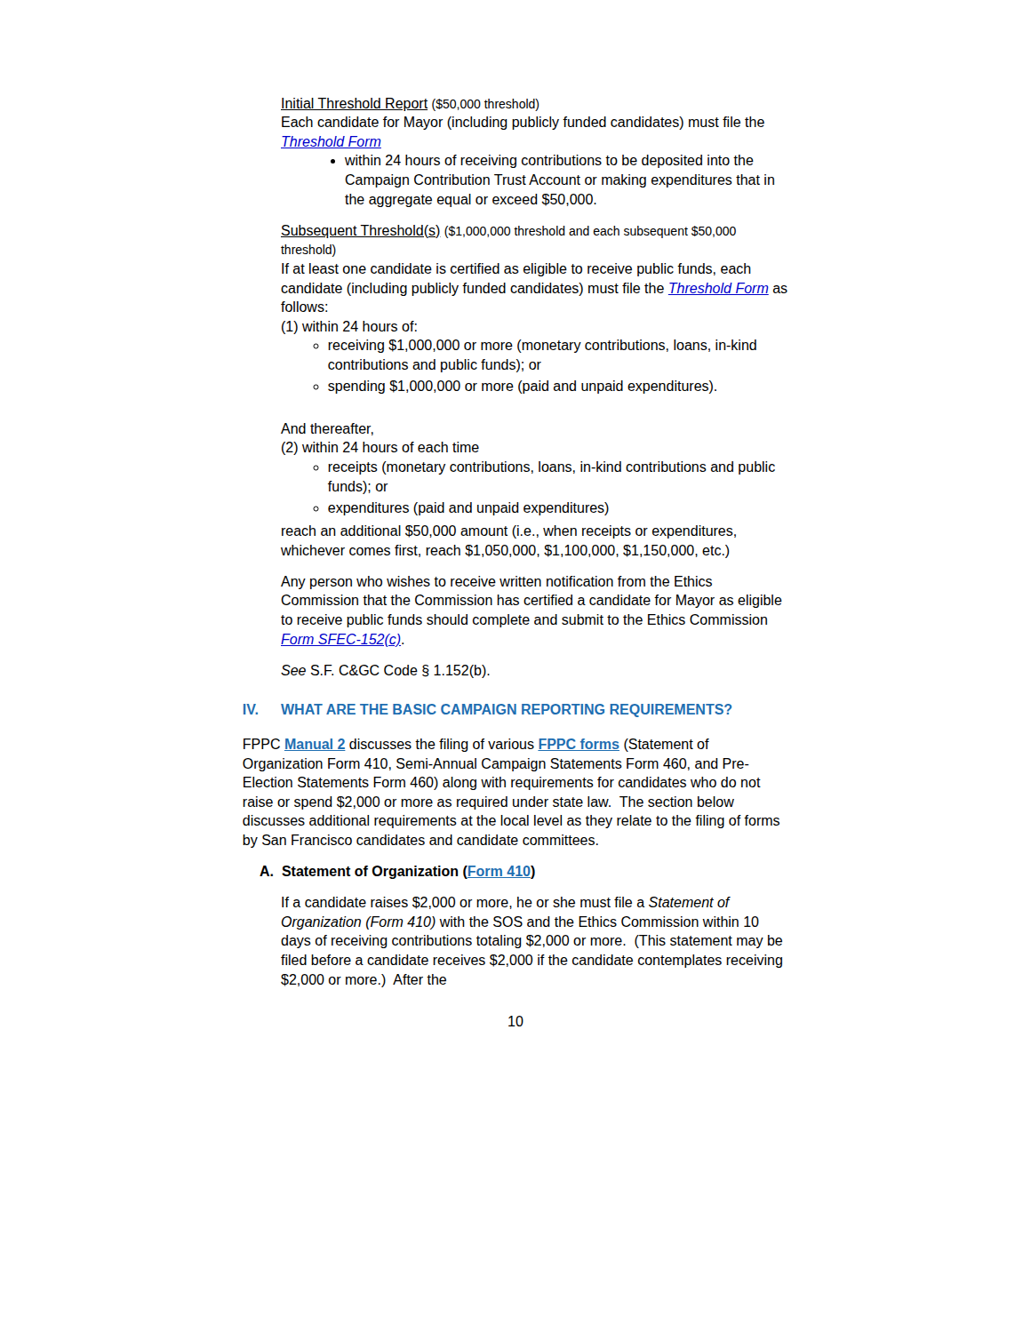Initial Threshold Report ($50,000 threshold)
Each candidate for Mayor (including publicly funded candidates) must file the Threshold Form
within 24 hours of receiving contributions to be deposited into the Campaign Contribution Trust Account or making expenditures that in the aggregate equal or exceed $50,000.
Subsequent Threshold(s) ($1,000,000 threshold and each subsequent $50,000 threshold)
If at least one candidate is certified as eligible to receive public funds, each candidate (including publicly funded candidates) must file the Threshold Form as follows:
(1) within 24 hours of:
receiving $1,000,000 or more (monetary contributions, loans, in-kind contributions and public funds); or
spending $1,000,000 or more (paid and unpaid expenditures).
And thereafter,
(2) within 24 hours of each time
receipts (monetary contributions, loans, in-kind contributions and public funds); or
expenditures (paid and unpaid expenditures)
reach an additional $50,000 amount (i.e., when receipts or expenditures, whichever comes first, reach $1,050,000, $1,100,000, $1,150,000, etc.)
Any person who wishes to receive written notification from the Ethics Commission that the Commission has certified a candidate for Mayor as eligible to receive public funds should complete and submit to the Ethics Commission Form SFEC-152(c).
See S.F. C&GC Code § 1.152(b).
IV. WHAT ARE THE BASIC CAMPAIGN REPORTING REQUIREMENTS?
FPPC Manual 2 discusses the filing of various FPPC forms (Statement of Organization Form 410, Semi-Annual Campaign Statements Form 460, and Pre-Election Statements Form 460) along with requirements for candidates who do not raise or spend $2,000 or more as required under state law. The section below discusses additional requirements at the local level as they relate to the filing of forms by San Francisco candidates and candidate committees.
A. Statement of Organization (Form 410)
If a candidate raises $2,000 or more, he or she must file a Statement of Organization (Form 410) with the SOS and the Ethics Commission within 10 days of receiving contributions totaling $2,000 or more. (This statement may be filed before a candidate receives $2,000 if the candidate contemplates receiving $2,000 or more.) After the
10